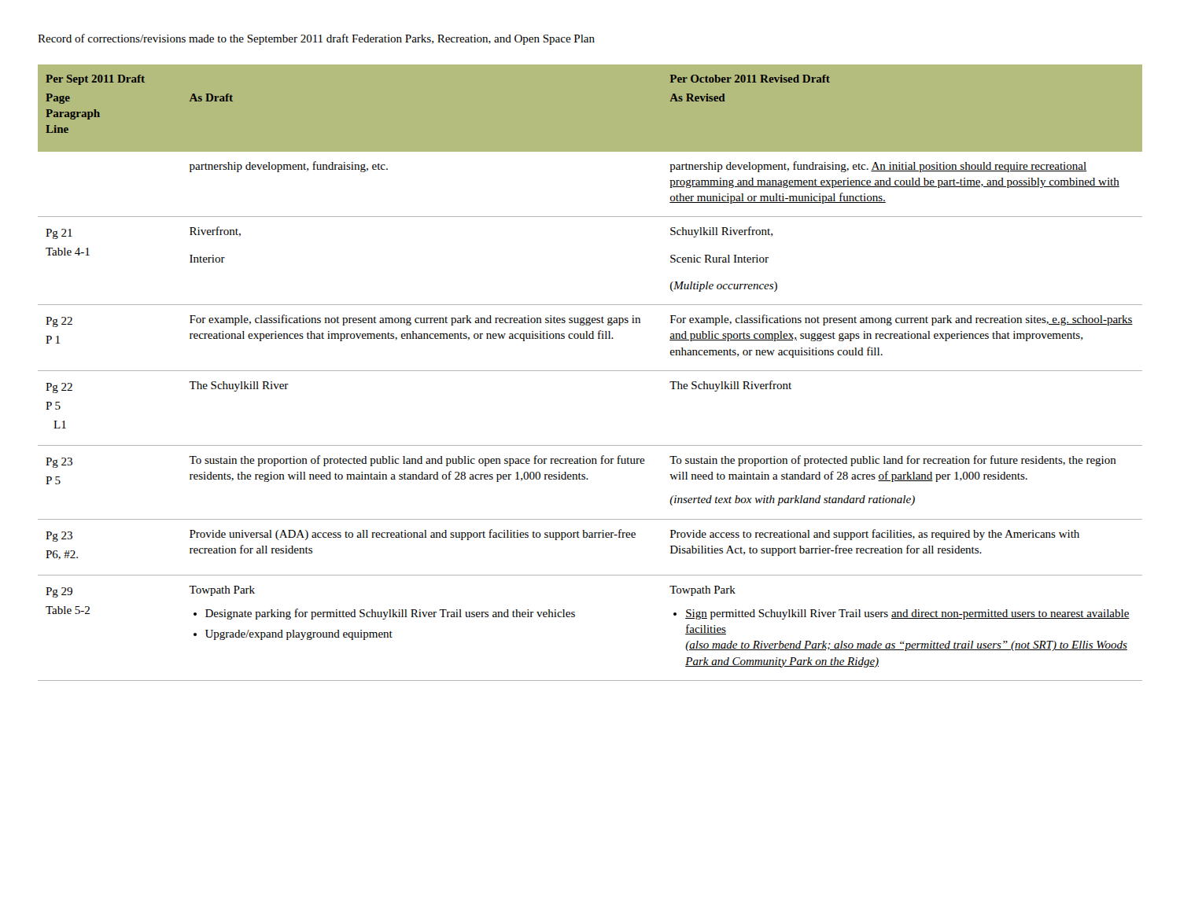Record of corrections/revisions made to the September 2011 draft Federation Parks, Recreation, and Open Space Plan
| Per Sept 2011 Draft | Per October 2011 Revised Draft |
| --- | --- |
| Page Paragraph Line | As Draft | As Revised |
| | partnership development, fundraising, etc. | partnership development, fundraising, etc. An initial position should require recreational programming and management experience and could be part-time, and possibly combined with other municipal or multi-municipal functions. |
| Pg 21 Table 4-1 | Riverfront, Interior | Schuylkill Riverfront, Scenic Rural Interior ( Multiple occurrences ) |
| Pg 22 P 1 | For example, classifications not present among current park and recreation sites suggest gaps in recreational experiences that improvements, enhancements, or new acquisitions could fill. | For example, classifications not present among current park and recreation sites , e.g. school-parks and public sports complex, suggest gaps in recreational experiences that improvements, enhancements, or new acquisitions could fill. |
| Pg 22 P 5 L1 | The Schuylkill River | The Schuylkill Riverfront |
| Pg 23 P 5 | To sustain the proportion of protected public land and public open space for recreation for future residents, the region will need to maintain a standard of 28 acres per 1,000 residents. | To sustain the proportion of protected public land for recreation for future residents, the region will need to maintain a standard of 28 acres of parkland per 1,000 residents. (inserted text box with parkland standard rationale) |
| Pg 23 P6, #2. | Provide universal (ADA) access to all recreational and support facilities to support barrier-free recreation for all residents | Provide access to recreational and support facilities, as required by the Americans with Disabilities Act, to support barrier-free recreation for all residents. |
| Pg 29 Table 5-2 | Towpath Park Designate parking for permitted Schuylkill River Trail users and their vehicles Upgrade/expand playground equipment | Towpath Park Sign permitted Schuylkill River Trail users and direct non-permitted users to nearest available facilities (also made to Riverbend Park; also made as “permitted trail users” (not SRT) to Ellis Woods Park and Community Park on the Ridge) |